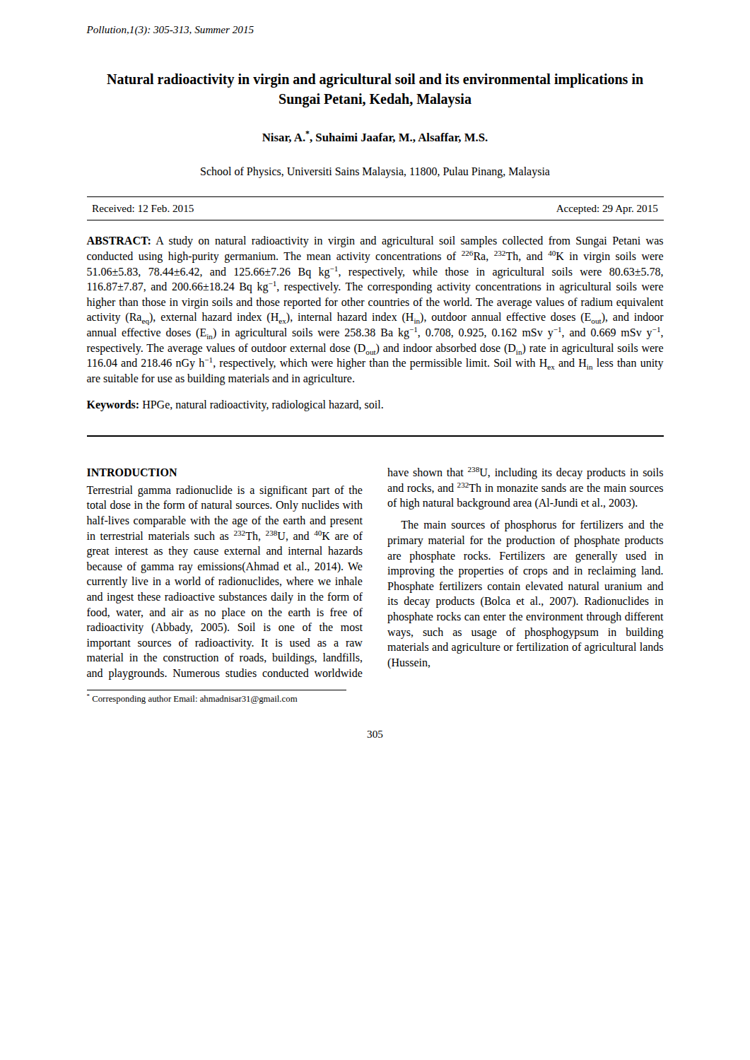Pollution,1(3): 305-313, Summer 2015
Natural radioactivity in virgin and agricultural soil and its environmental implications in Sungai Petani, Kedah, Malaysia
Nisar, A.*, Suhaimi Jaafar, M., Alsaffar, M.S.
School of Physics, Universiti Sains Malaysia, 11800, Pulau Pinang, Malaysia
Received: 12 Feb. 2015 Accepted: 29 Apr. 2015
ABSTRACT: A study on natural radioactivity in virgin and agricultural soil samples collected from Sungai Petani was conducted using high-purity germanium. The mean activity concentrations of 226Ra, 232Th, and 40K in virgin soils were 51.06±5.83, 78.44±6.42, and 125.66±7.26 Bq kg−1, respectively, while those in agricultural soils were 80.63±5.78, 116.87±7.87, and 200.66±18.24 Bq kg−1, respectively. The corresponding activity concentrations in agricultural soils were higher than those in virgin soils and those reported for other countries of the world. The average values of radium equivalent activity (Raeq), external hazard index (Hex), internal hazard index (Hin), outdoor annual effective doses (Eout), and indoor annual effective doses (Ein) in agricultural soils were 258.38 Ba kg−1, 0.708, 0.925, 0.162 mSv y−1, and 0.669 mSv y−1, respectively. The average values of outdoor external dose (Dout) and indoor absorbed dose (Din) rate in agricultural soils were 116.04 and 218.46 nGy h−1, respectively, which were higher than the permissible limit. Soil with Hex and Hin less than unity are suitable for use as building materials and in agriculture.
Keywords: HPGe, natural radioactivity, radiological hazard, soil.
Introduction
Terrestrial gamma radionuclide is a significant part of the total dose in the form of natural sources. Only nuclides with half-lives comparable with the age of the earth and present in terrestrial materials such as 232Th, 238U, and 40K are of great interest as they cause external and internal hazards because of gamma ray emissions(Ahmad et al., 2014). We currently live in a world of radionuclides, where we inhale and ingest these radioactive substances daily in the form of food, water, and air as no place on the earth is free of radioactivity (Abbady, 2005). Soil is one of the most important sources of radioactivity. It is used as a raw material in the construction of roads, buildings, landfills, and playgrounds. Numerous studies conducted worldwide have shown that 238U, including its decay products in soils and rocks, and 232Th in monazite sands are the main sources of high natural background area (Al-Jundi et al., 2003).
The main sources of phosphorus for fertilizers and the primary material for the production of phosphate products are phosphate rocks. Fertilizers are generally used in improving the properties of crops and in reclaiming land. Phosphate fertilizers contain elevated natural uranium and its decay products (Bolca et al., 2007). Radionuclides in phosphate rocks can enter the environment through different ways, such as usage of phosphogypsum in building materials and agriculture or fertilization of agricultural lands (Hussein,
* Corresponding author Email: ahmadnisar31@gmail.com
305